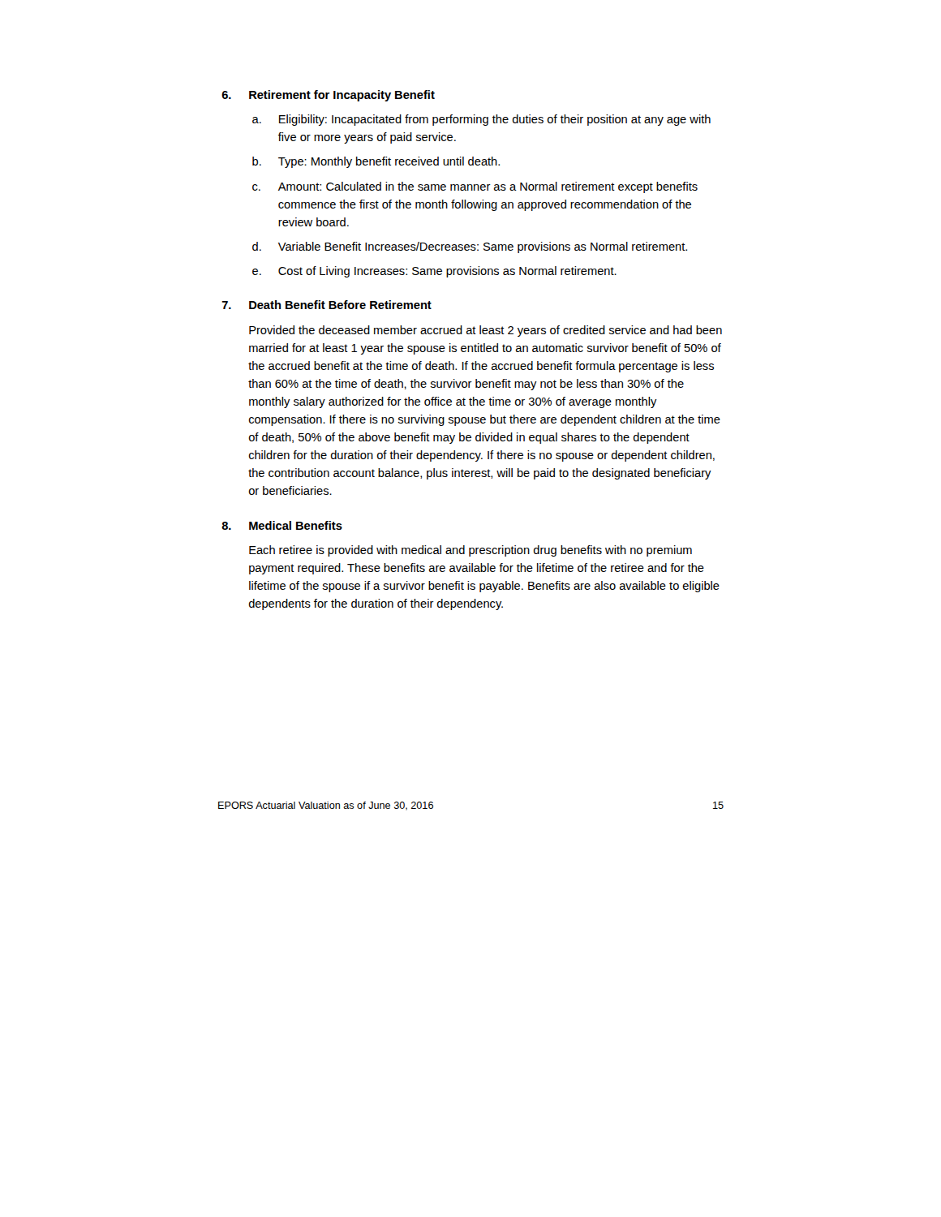6.
Retirement for Incapacity Benefit
a. Eligibility: Incapacitated from performing the duties of their position at any age with five or more years of paid service.
b. Type: Monthly benefit received until death.
c. Amount: Calculated in the same manner as a Normal retirement except benefits commence the first of the month following an approved recommendation of the review board.
d. Variable Benefit Increases/Decreases: Same provisions as Normal retirement.
e. Cost of Living Increases: Same provisions as Normal retirement.
7.
Death Benefit Before Retirement
Provided the deceased member accrued at least 2 years of credited service and had been married for at least 1 year the spouse is entitled to an automatic survivor benefit of 50% of the accrued benefit at the time of death. If the accrued benefit formula percentage is less than 60% at the time of death, the survivor benefit may not be less than 30% of the monthly salary authorized for the office at the time or 30% of average monthly compensation. If there is no surviving spouse but there are dependent children at the time of death, 50% of the above benefit may be divided in equal shares to the dependent children for the duration of their dependency. If there is no spouse or dependent children, the contribution account balance, plus interest, will be paid to the designated beneficiary or beneficiaries.
8.
Medical Benefits
Each retiree is provided with medical and prescription drug benefits with no premium payment required. These benefits are available for the lifetime of the retiree and for the lifetime of the spouse if a survivor benefit is payable. Benefits are also available to eligible dependents for the duration of their dependency.
EPORS Actuarial Valuation as of June 30, 2016 15